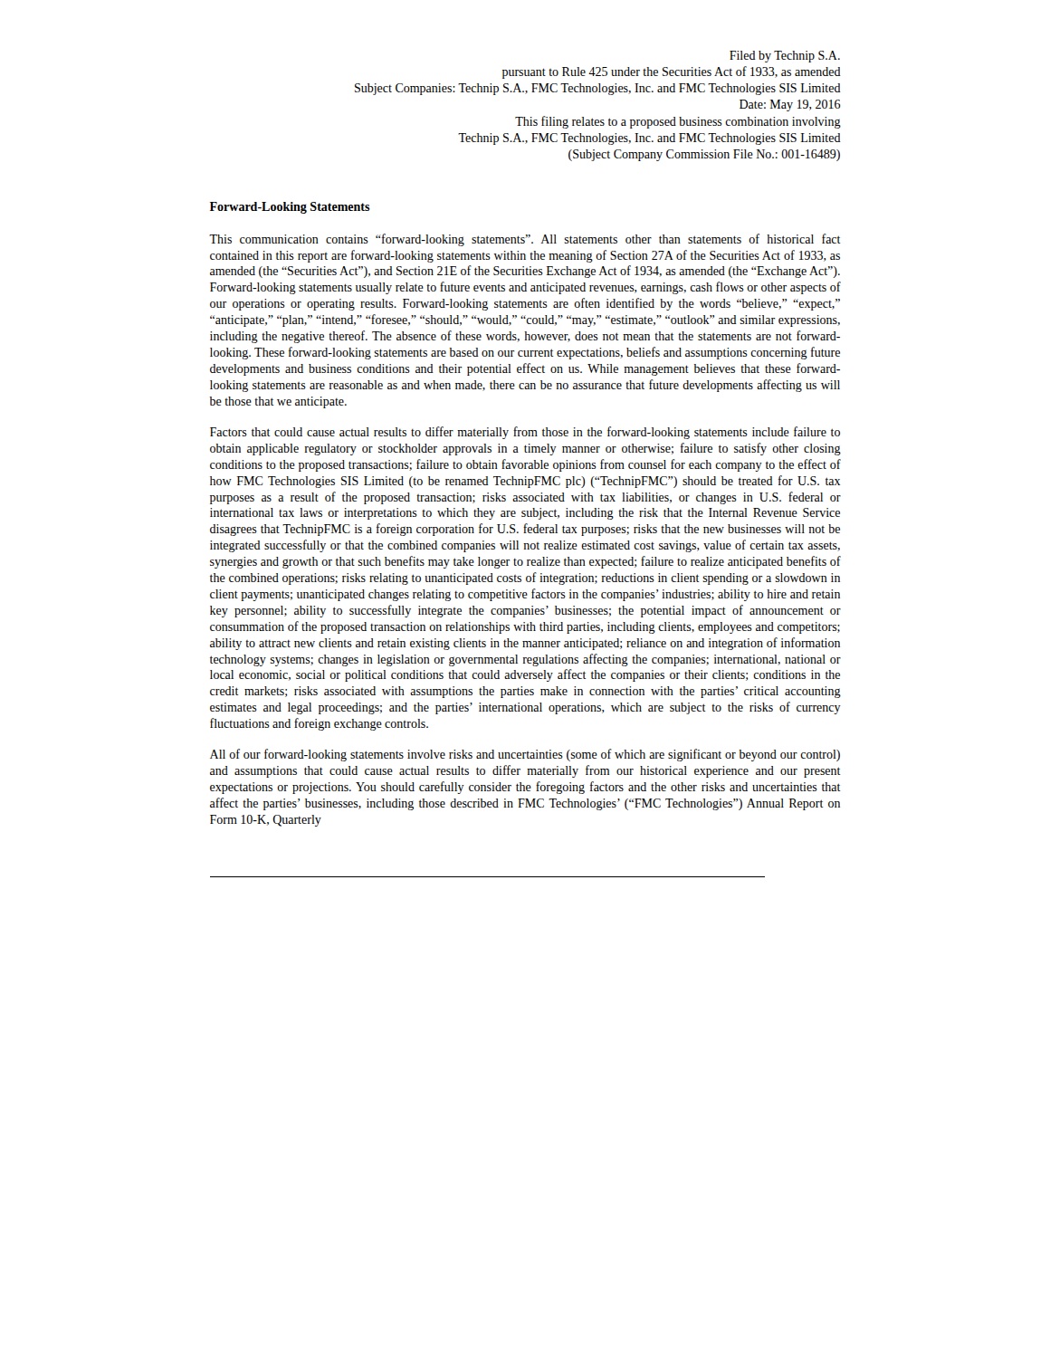Filed by Technip S.A.
pursuant to Rule 425 under the Securities Act of 1933, as amended
Subject Companies: Technip S.A., FMC Technologies, Inc. and FMC Technologies SIS Limited
Date: May 19, 2016
This filing relates to a proposed business combination involving
Technip S.A., FMC Technologies, Inc. and FMC Technologies SIS Limited
(Subject Company Commission File No.: 001-16489)
Forward-Looking Statements
This communication contains “forward-looking statements”. All statements other than statements of historical fact contained in this report are forward-looking statements within the meaning of Section 27A of the Securities Act of 1933, as amended (the “Securities Act”), and Section 21E of the Securities Exchange Act of 1934, as amended (the “Exchange Act”). Forward-looking statements usually relate to future events and anticipated revenues, earnings, cash flows or other aspects of our operations or operating results. Forward-looking statements are often identified by the words “believe,” “expect,” “anticipate,” “plan,” “intend,” “foresee,” “should,” “would,” “could,” “may,” “estimate,” “outlook” and similar expressions, including the negative thereof. The absence of these words, however, does not mean that the statements are not forward-looking. These forward-looking statements are based on our current expectations, beliefs and assumptions concerning future developments and business conditions and their potential effect on us. While management believes that these forward-looking statements are reasonable as and when made, there can be no assurance that future developments affecting us will be those that we anticipate.
Factors that could cause actual results to differ materially from those in the forward-looking statements include failure to obtain applicable regulatory or stockholder approvals in a timely manner or otherwise; failure to satisfy other closing conditions to the proposed transactions; failure to obtain favorable opinions from counsel for each company to the effect of how FMC Technologies SIS Limited (to be renamed TechnipFMC plc) (“TechnipFMC”) should be treated for U.S. tax purposes as a result of the proposed transaction; risks associated with tax liabilities, or changes in U.S. federal or international tax laws or interpretations to which they are subject, including the risk that the Internal Revenue Service disagrees that TechnipFMC is a foreign corporation for U.S. federal tax purposes; risks that the new businesses will not be integrated successfully or that the combined companies will not realize estimated cost savings, value of certain tax assets, synergies and growth or that such benefits may take longer to realize than expected; failure to realize anticipated benefits of the combined operations; risks relating to unanticipated costs of integration; reductions in client spending or a slowdown in client payments; unanticipated changes relating to competitive factors in the companies’ industries; ability to hire and retain key personnel; ability to successfully integrate the companies’ businesses; the potential impact of announcement or consummation of the proposed transaction on relationships with third parties, including clients, employees and competitors; ability to attract new clients and retain existing clients in the manner anticipated; reliance on and integration of information technology systems; changes in legislation or governmental regulations affecting the companies; international, national or local economic, social or political conditions that could adversely affect the companies or their clients; conditions in the credit markets; risks associated with assumptions the parties make in connection with the parties’ critical accounting estimates and legal proceedings; and the parties’ international operations, which are subject to the risks of currency fluctuations and foreign exchange controls.
All of our forward-looking statements involve risks and uncertainties (some of which are significant or beyond our control) and assumptions that could cause actual results to differ materially from our historical experience and our present expectations or projections. You should carefully consider the foregoing factors and the other risks and uncertainties that affect the parties’ businesses, including those described in FMC Technologies’ (“FMC Technologies”) Annual Report on Form 10-K, Quarterly